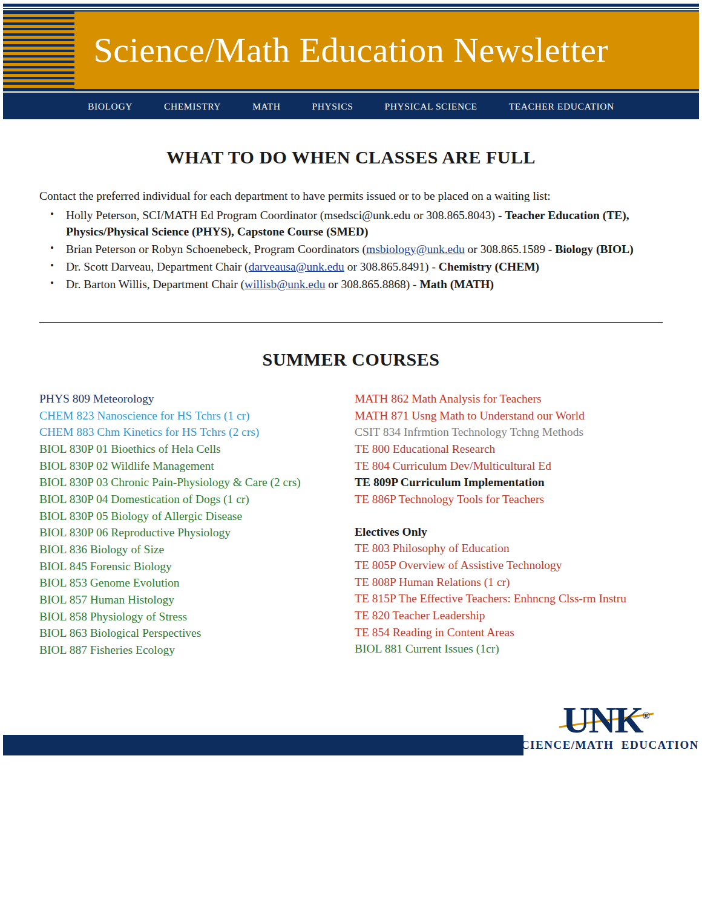Science/Math Education Newsletter
BIOLOGY CHEMISTRY MATH PHYSICS PHYSICAL SCIENCE TEACHER EDUCATION
WHAT TO DO WHEN CLASSES ARE FULL
Contact the preferred individual for each department to have permits issued or to be placed on a waiting list:
Holly Peterson, SCI/MATH Ed Program Coordinator (msedsci@unk.edu or 308.865.8043) - Teacher Education (TE), Physics/Physical Science (PHYS), Capstone Course (SMED)
Brian Peterson or Robyn Schoenebeck, Program Coordinators (msbiology@unk.edu or 308.865.1589 - Biology (BIOL)
Dr. Scott Darveau, Department Chair (darveausa@unk.edu or 308.865.8491) - Chemistry (CHEM)
Dr. Barton Willis, Department Chair (willisb@unk.edu or 308.865.8868) - Math (MATH)
SUMMER COURSES
PHYS 809 Meteorology
CHEM 823 Nanoscience for HS Tchrs (1 cr)
CHEM 883 Chm Kinetics for HS Tchrs (2 crs)
BIOL 830P 01 Bioethics of Hela Cells
BIOL 830P 02 Wildlife Management
BIOL 830P 03 Chronic Pain-Physiology & Care (2 crs)
BIOL 830P 04 Domestication of Dogs (1 cr)
BIOL 830P 05 Biology of Allergic Disease
BIOL 830P 06 Reproductive Physiology
BIOL 836 Biology of Size
BIOL 845 Forensic Biology
BIOL 853 Genome Evolution
BIOL 857 Human Histology
BIOL 858 Physiology of Stress
BIOL 863 Biological Perspectives
BIOL 887 Fisheries Ecology
MATH 862 Math Analysis for Teachers
MATH 871 Usng Math to Understand our World
CSIT 834 Infrmtion Technology Tchng Methods
TE 800 Educational Research
TE 804 Curriculum Dev/Multicultural Ed
TE 809P Curriculum Implementation
TE 886P Technology Tools for Teachers
Electives Only
TE 803 Philosophy of Education
TE 805P Overview of Assistive Technology
TE 808P Human Relations (1 cr)
TE 815P The Effective Teachers: Enhncng Clss-rm Instru
TE 820 Teacher Leadership
TE 854 Reading in Content Areas
BIOL 881 Current Issues (1cr)
UNK®
SCIENCE/MATH EDUCATION